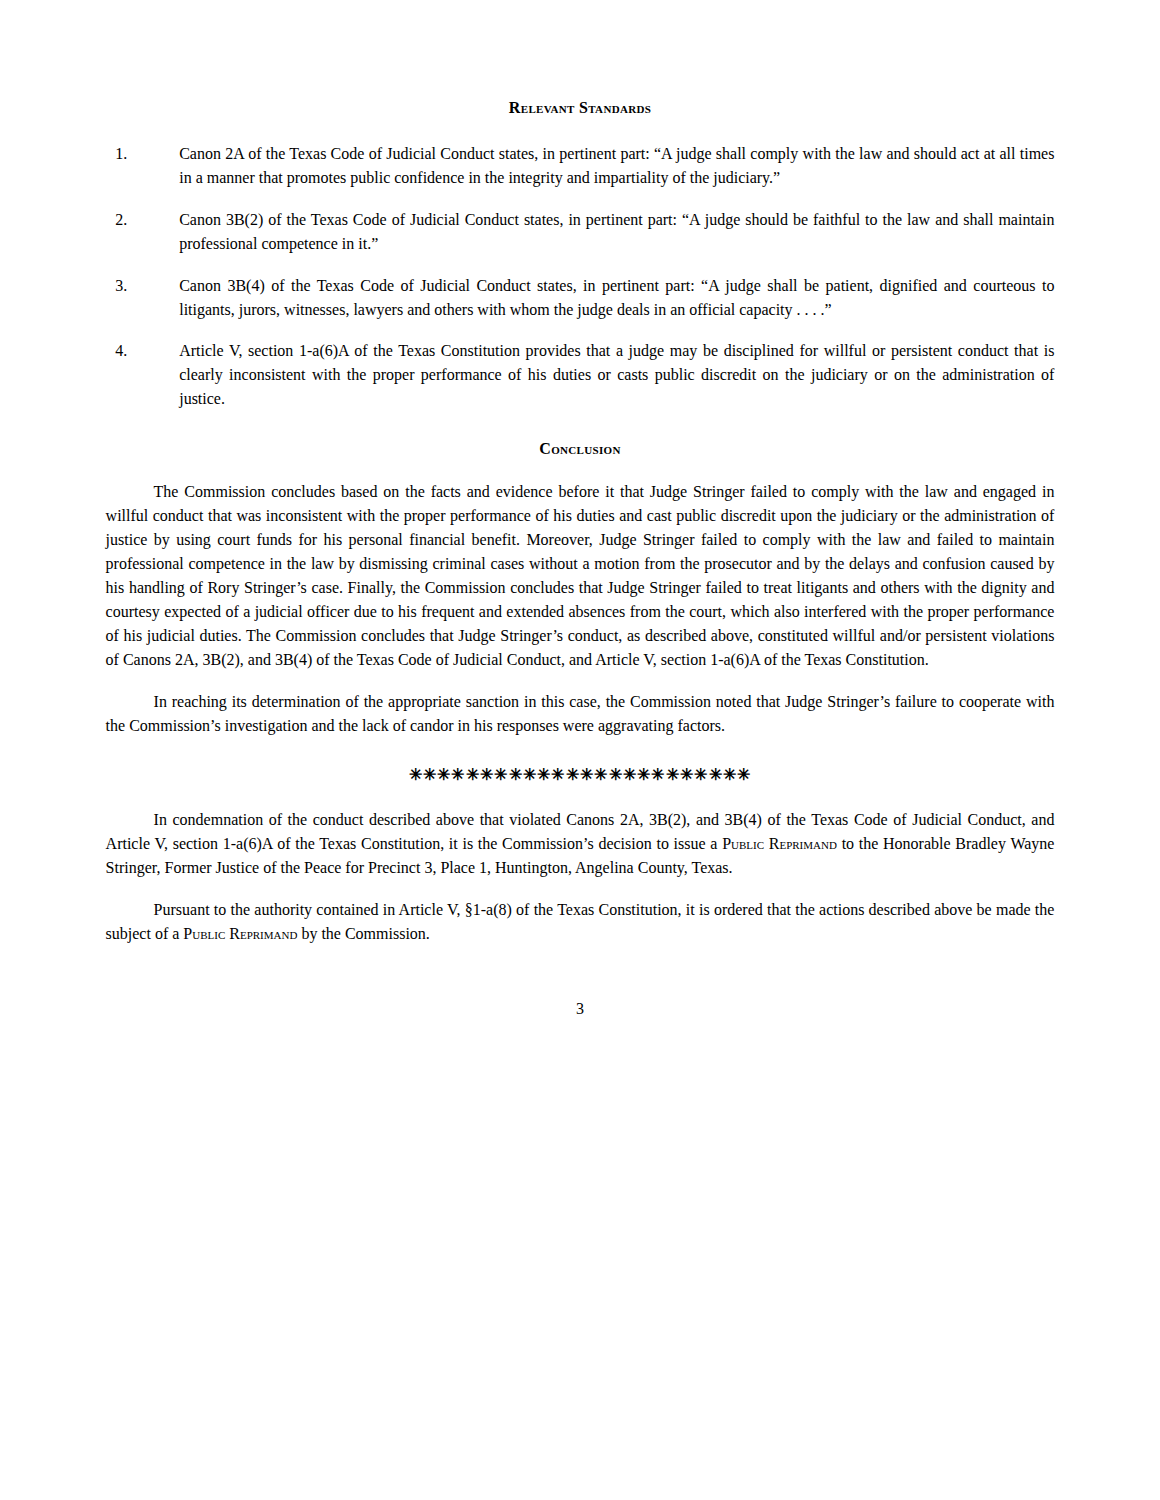Relevant Standards
1. Canon 2A of the Texas Code of Judicial Conduct states, in pertinent part: “A judge shall comply with the law and should act at all times in a manner that promotes public confidence in the integrity and impartiality of the judiciary.”
2. Canon 3B(2) of the Texas Code of Judicial Conduct states, in pertinent part: “A judge should be faithful to the law and shall maintain professional competence in it.”
3. Canon 3B(4) of the Texas Code of Judicial Conduct states, in pertinent part: “A judge shall be patient, dignified and courteous to litigants, jurors, witnesses, lawyers and others with whom the judge deals in an official capacity . . . .”
4. Article V, section 1-a(6)A of the Texas Constitution provides that a judge may be disciplined for willful or persistent conduct that is clearly inconsistent with the proper performance of his duties or casts public discredit on the judiciary or on the administration of justice.
Conclusion
The Commission concludes based on the facts and evidence before it that Judge Stringer failed to comply with the law and engaged in willful conduct that was inconsistent with the proper performance of his duties and cast public discredit upon the judiciary or the administration of justice by using court funds for his personal financial benefit. Moreover, Judge Stringer failed to comply with the law and failed to maintain professional competence in the law by dismissing criminal cases without a motion from the prosecutor and by the delays and confusion caused by his handling of Rory Stringer’s case. Finally, the Commission concludes that Judge Stringer failed to treat litigants and others with the dignity and courtesy expected of a judicial officer due to his frequent and extended absences from the court, which also interfered with the proper performance of his judicial duties. The Commission concludes that Judge Stringer’s conduct, as described above, constituted willful and/or persistent violations of Canons 2A, 3B(2), and 3B(4) of the Texas Code of Judicial Conduct, and Article V, section 1-a(6)A of the Texas Constitution.
In reaching its determination of the appropriate sanction in this case, the Commission noted that Judge Stringer’s failure to cooperate with the Commission’s investigation and the lack of candor in his responses were aggravating factors.
✳✳✳✳✳✳✳✳✳✳✳✳✳✳✳✳✳✳✳✳✳✳✳✳
In condemnation of the conduct described above that violated Canons 2A, 3B(2), and 3B(4) of the Texas Code of Judicial Conduct, and Article V, section 1-a(6)A of the Texas Constitution, it is the Commission’s decision to issue a Public Reprimand to the Honorable Bradley Wayne Stringer, Former Justice of the Peace for Precinct 3, Place 1, Huntington, Angelina County, Texas.
Pursuant to the authority contained in Article V, §1-a(8) of the Texas Constitution, it is ordered that the actions described above be made the subject of a Public Reprimand by the Commission.
3